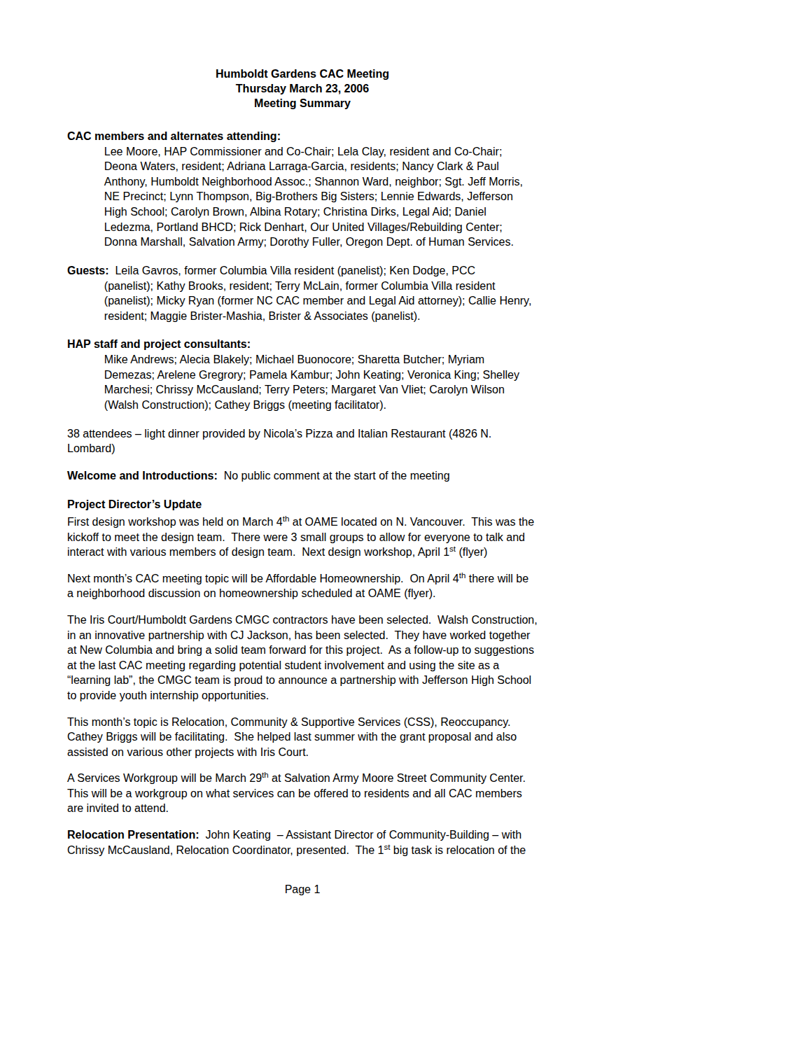Humboldt Gardens CAC Meeting
Thursday March 23, 2006
Meeting Summary
CAC members and alternates attending:
Lee Moore, HAP Commissioner and Co-Chair; Lela Clay, resident and Co-Chair; Deona Waters, resident; Adriana Larraga-Garcia, residents; Nancy Clark & Paul Anthony, Humboldt Neighborhood Assoc.; Shannon Ward, neighbor; Sgt. Jeff Morris, NE Precinct; Lynn Thompson, Big-Brothers Big Sisters; Lennie Edwards, Jefferson High School; Carolyn Brown, Albina Rotary; Christina Dirks, Legal Aid; Daniel Ledezma, Portland BHCD; Rick Denhart, Our United Villages/Rebuilding Center; Donna Marshall, Salvation Army; Dorothy Fuller, Oregon Dept. of Human Services.
Guests: Leila Gavros, former Columbia Villa resident (panelist); Ken Dodge, PCC
(panelist); Kathy Brooks, resident; Terry McLain, former Columbia Villa resident (panelist); Micky Ryan (former NC CAC member and Legal Aid attorney); Callie Henry, resident; Maggie Brister-Mashia, Brister & Associates (panelist).
HAP staff and project consultants:
Mike Andrews; Alecia Blakely; Michael Buonocore; Sharetta Butcher; Myriam Demezas; Arelene Gregrory; Pamela Kambur; John Keating; Veronica King; Shelley Marchesi; Chrissy McCausland; Terry Peters; Margaret Van Vliet; Carolyn Wilson (Walsh Construction); Cathey Briggs (meeting facilitator).
38 attendees – light dinner provided by Nicola’s Pizza and Italian Restaurant (4826 N. Lombard)
Welcome and Introductions: No public comment at the start of the meeting
Project Director’s Update
First design workshop was held on March 4th at OAME located on N. Vancouver. This was the kickoff to meet the design team. There were 3 small groups to allow for everyone to talk and interact with various members of design team. Next design workshop, April 1st (flyer)
Next month’s CAC meeting topic will be Affordable Homeownership. On April 4th there will be a neighborhood discussion on homeownership scheduled at OAME (flyer).
The Iris Court/Humboldt Gardens CMGC contractors have been selected. Walsh Construction, in an innovative partnership with CJ Jackson, has been selected. They have worked together at New Columbia and bring a solid team forward for this project. As a follow-up to suggestions at the last CAC meeting regarding potential student involvement and using the site as a “learning lab”, the CMGC team is proud to announce a partnership with Jefferson High School to provide youth internship opportunities.
This month’s topic is Relocation, Community & Supportive Services (CSS), Reoccupancy. Cathey Briggs will be facilitating. She helped last summer with the grant proposal and also assisted on various other projects with Iris Court.
A Services Workgroup will be March 29th at Salvation Army Moore Street Community Center. This will be a workgroup on what services can be offered to residents and all CAC members are invited to attend.
Relocation Presentation: John Keating – Assistant Director of Community-Building – with Chrissy McCausland, Relocation Coordinator, presented. The 1st big task is relocation of the
Page 1